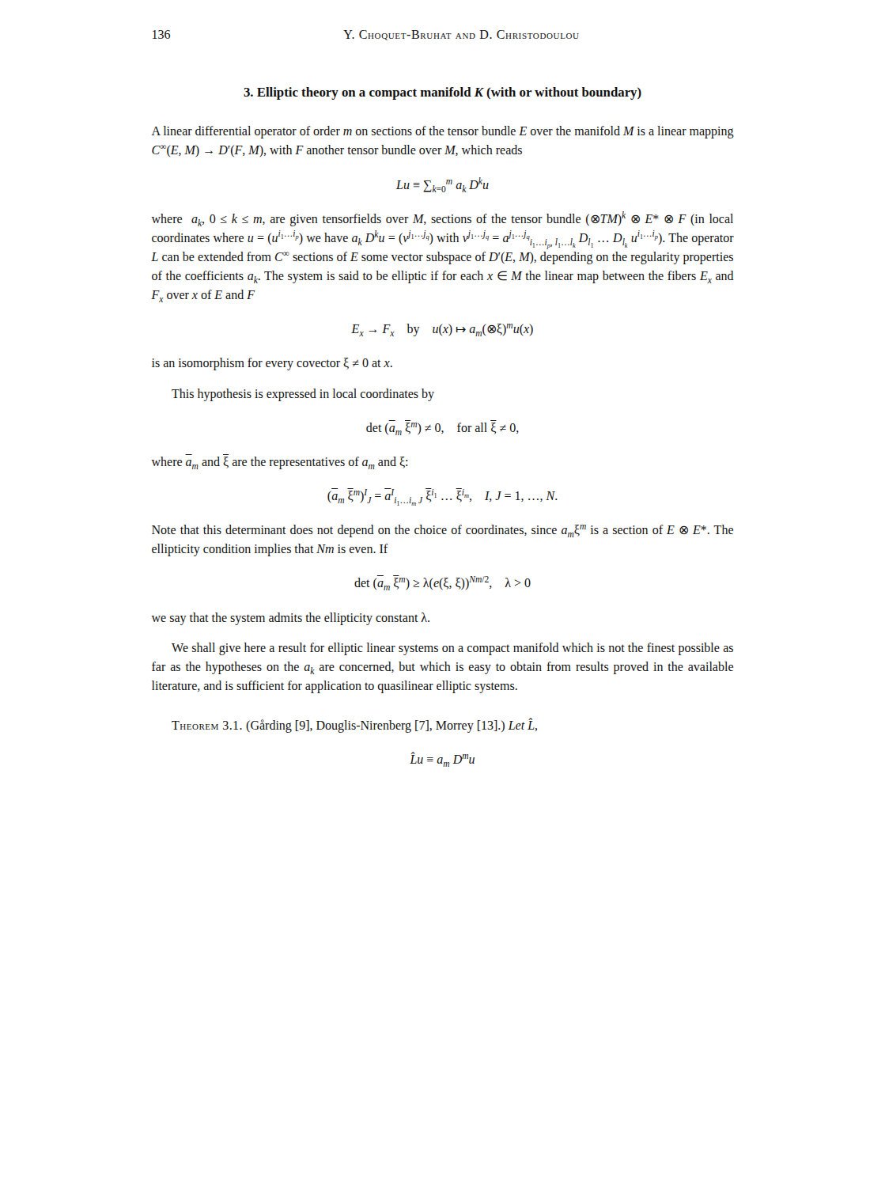136 Y. Choquet-Bruhat and D. Christodoulou
3. Elliptic theory on a compact manifold K (with or without boundary)
A linear differential operator of order m on sections of the tensor bundle E over the manifold M is a linear mapping C∞(E, M) → D′(F, M), with F another tensor bundle over M, which reads
Lu ≡ ∑k=0m ak Dku
where ak, 0 ≤ k ≤ m, are given tensorfields over M, sections of the tensor bundle (⊗TM)k ⊗ E* ⊗ F (in local coordinates where u = (ui1…ip) we have ak Dku = (vj1…jq) with vj1…jq = aj1…jqi1…ip, l1…lk Dl1 … Dlk ui1…ip). The operator L can be extended from C∞ sections of E some vector subspace of D′(E, M), depending on the regularity properties of the coefficients ak. The system is said to be elliptic if for each x ∈ M the linear map between the fibers Ex and Fx over x of E and F
Ex → Fx by u(x) ↦ am(⊗ξ)mu(x)
is an isomorphism for every covector ξ ≠ 0 at x.
This hypothesis is expressed in local coordinates by
det (am ξm) ≠ 0, for all ξ ≠ 0,
where am and ξ are the representatives of am and ξ:
(am ξm)IJ = aIi1…im J ξi1 … ξim, I, J = 1, …, N.
Note that this determinant does not depend on the choice of coordinates, since amξm is a section of E ⊗ E*. The ellipticity condition implies that Nm is even. If
det (am ξm) ≥ λ(e(ξ, ξ))Nm/2, λ > 0
we say that the system admits the ellipticity constant λ.
We shall give here a result for elliptic linear systems on a compact manifold which is not the finest possible as far as the hypotheses on the ak are concerned, but which is easy to obtain from results proved in the available literature, and is sufficient for application to quasilinear elliptic systems.
Theorem 3.1. (Gårding [9], Douglis-Nirenberg [7], Morrey [13].) Let L̂,
L̂u ≡ am Dmu